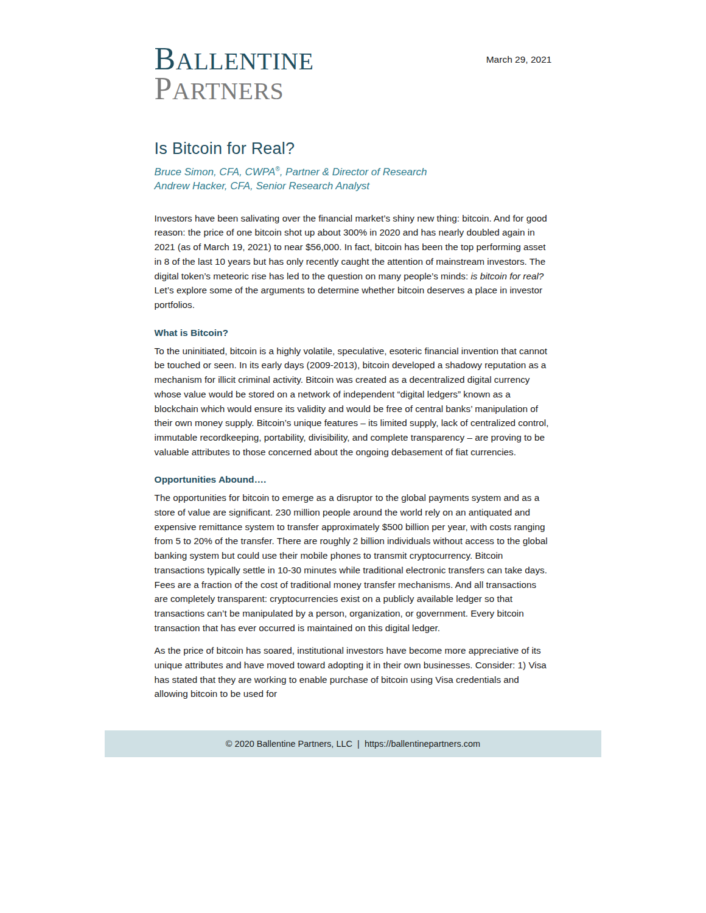BALLENTINE
PARTNERS
March 29, 2021
Is Bitcoin for Real?
Bruce Simon, CFA, CWPA®, Partner & Director of Research
Andrew Hacker, CFA, Senior Research Analyst
Investors have been salivating over the financial market’s shiny new thing: bitcoin. And for good reason: the price of one bitcoin shot up about 300% in 2020 and has nearly doubled again in 2021 (as of March 19, 2021) to near $56,000. In fact, bitcoin has been the top performing asset in 8 of the last 10 years but has only recently caught the attention of mainstream investors. The digital token’s meteoric rise has led to the question on many people’s minds: is bitcoin for real? Let’s explore some of the arguments to determine whether bitcoin deserves a place in investor portfolios.
What is Bitcoin?
To the uninitiated, bitcoin is a highly volatile, speculative, esoteric financial invention that cannot be touched or seen. In its early days (2009-2013), bitcoin developed a shadowy reputation as a mechanism for illicit criminal activity. Bitcoin was created as a decentralized digital currency whose value would be stored on a network of independent “digital ledgers” known as a blockchain which would ensure its validity and would be free of central banks’ manipulation of their own money supply. Bitcoin’s unique features – its limited supply, lack of centralized control, immutable recordkeeping, portability, divisibility, and complete transparency – are proving to be valuable attributes to those concerned about the ongoing debasement of fiat currencies.
Opportunities Abound….
The opportunities for bitcoin to emerge as a disruptor to the global payments system and as a store of value are significant. 230 million people around the world rely on an antiquated and expensive remittance system to transfer approximately $500 billion per year, with costs ranging from 5 to 20% of the transfer. There are roughly 2 billion individuals without access to the global banking system but could use their mobile phones to transmit cryptocurrency. Bitcoin transactions typically settle in 10-30 minutes while traditional electronic transfers can take days. Fees are a fraction of the cost of traditional money transfer mechanisms. And all transactions are completely transparent: cryptocurrencies exist on a publicly available ledger so that transactions can’t be manipulated by a person, organization, or government. Every bitcoin transaction that has ever occurred is maintained on this digital ledger.
As the price of bitcoin has soared, institutional investors have become more appreciative of its unique attributes and have moved toward adopting it in their own businesses. Consider: 1) Visa has stated that they are working to enable purchase of bitcoin using Visa credentials and allowing bitcoin to be used for
© 2020 Ballentine Partners, LLC | https://ballentinepartners.com